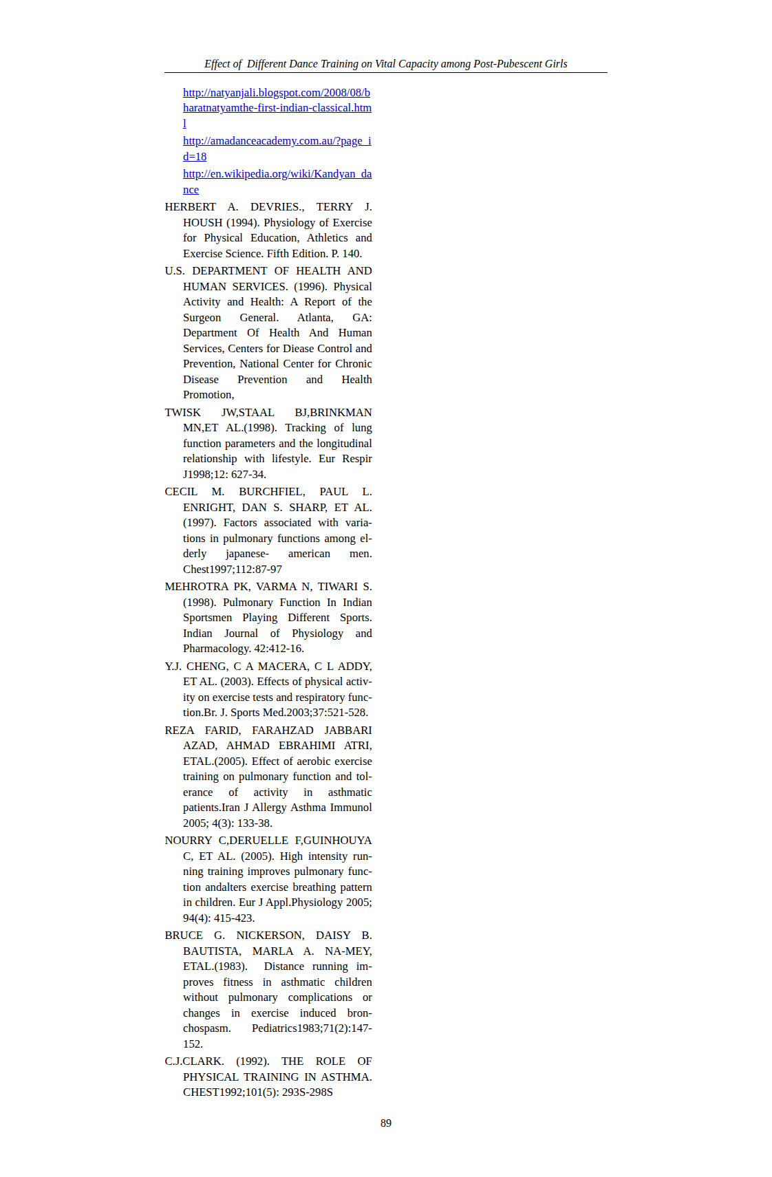Effect of Different Dance Training on Vital Capacity among Post-Pubescent Girls
http://natyanjali.blogspot.com/2008/08/bharatnatyamthe-first-indian-classical.html
http://amadanceacademy.com.au/?page_id=18
http://en.wikipedia.org/wiki/Kandyan_dance
HERBERT A. DEVRIES., TERRY J. HOUSH (1994). Physiology of Exercise for Physical Education, Athletics and Exercise Science. Fifth Edition. P. 140.
U.S. DEPARTMENT OF HEALTH AND HUMAN SERVICES. (1996). Physical Activity and Health: A Report of the Surgeon General. Atlanta, GA: Department Of Health And Human Services, Centers for Diease Control and Prevention, National Center for Chronic Disease Prevention and Health Promotion,
TWISK JW,STAAL BJ,BRINKMAN MN,ET AL.(1998). Tracking of lung function parameters and the longitudinal relationship with lifestyle. Eur Respir J1998;12: 627-34.
CECIL M. BURCHFIEL, PAUL L. ENRIGHT, DAN S. SHARP, ET AL. (1997). Factors associated with variations in pulmonary functions among elderly japanese- american men. Chest1997;112:87-97
MEHROTRA PK, VARMA N, TIWARI S. (1998). Pulmonary Function In Indian Sportsmen Playing Different Sports. Indian Journal of Physiology and Pharmacology. 42:412-16.
Y.J. CHENG, C A MACERA, C L ADDY, ET AL. (2003). Effects of physical activity on exercise tests and respiratory func-tion.Br. J. Sports Med.2003;37:521-528.
REZA FARID, FARAHZAD JABBARI AZAD, AHMAD EBRAHIMI ATRI, ETAL.(2005). Effect of aerobic exercise training on pulmonary function and tolerance of activity in asthmatic patients.Iran J Allergy Asthma Immunol 2005; 4(3): 133-38.
NOURRY C,DERUELLE F,GUINHOUYA C, ET AL. (2005). High intensity running training improves pulmonary function andalters exercise breathing pattern in children. Eur J Appl.Physiology 2005; 94(4): 415-423.
BRUCE G. NICKERSON, DAISY B. BAUTISTA, MARLA A. NA-MEY, ETAL.(1983). Distance running improves fitness in asthmatic children without pulmonary complications or changes in exercise induced bronchospasm. Pediatrics1983;71(2):147-152.
C.J.CLARK. (1992). THE ROLE OF PHYSICAL TRAINING IN ASTHMA. CHEST1992;101(5): 293S-298S
89